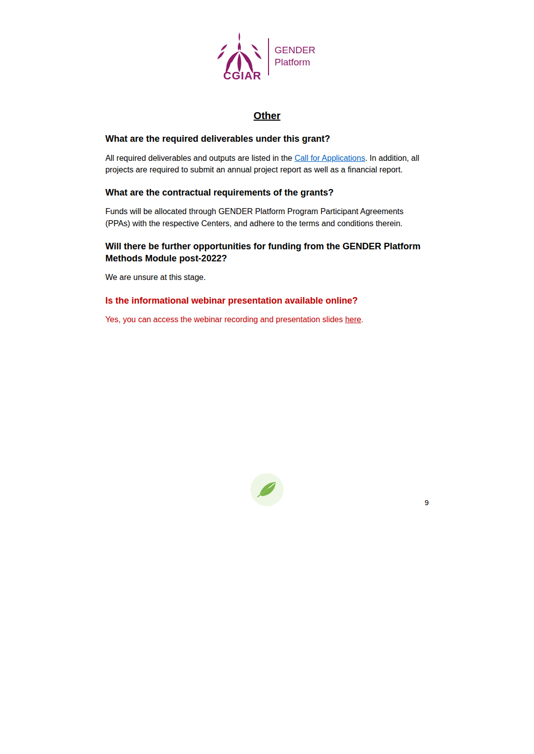CGIAR GENDER Platform
Other
What are the required deliverables under this grant?
All required deliverables and outputs are listed in the Call for Applications. In addition, all projects are required to submit an annual project report as well as a financial report.
What are the contractual requirements of the grants?
Funds will be allocated through GENDER Platform Program Participant Agreements (PPAs) with the respective Centers, and adhere to the terms and conditions therein.
Will there be further opportunities for funding from the GENDER Platform Methods Module post-2022?
We are unsure at this stage.
Is the informational webinar presentation available online?
Yes, you can access the webinar recording and presentation slides here.
9